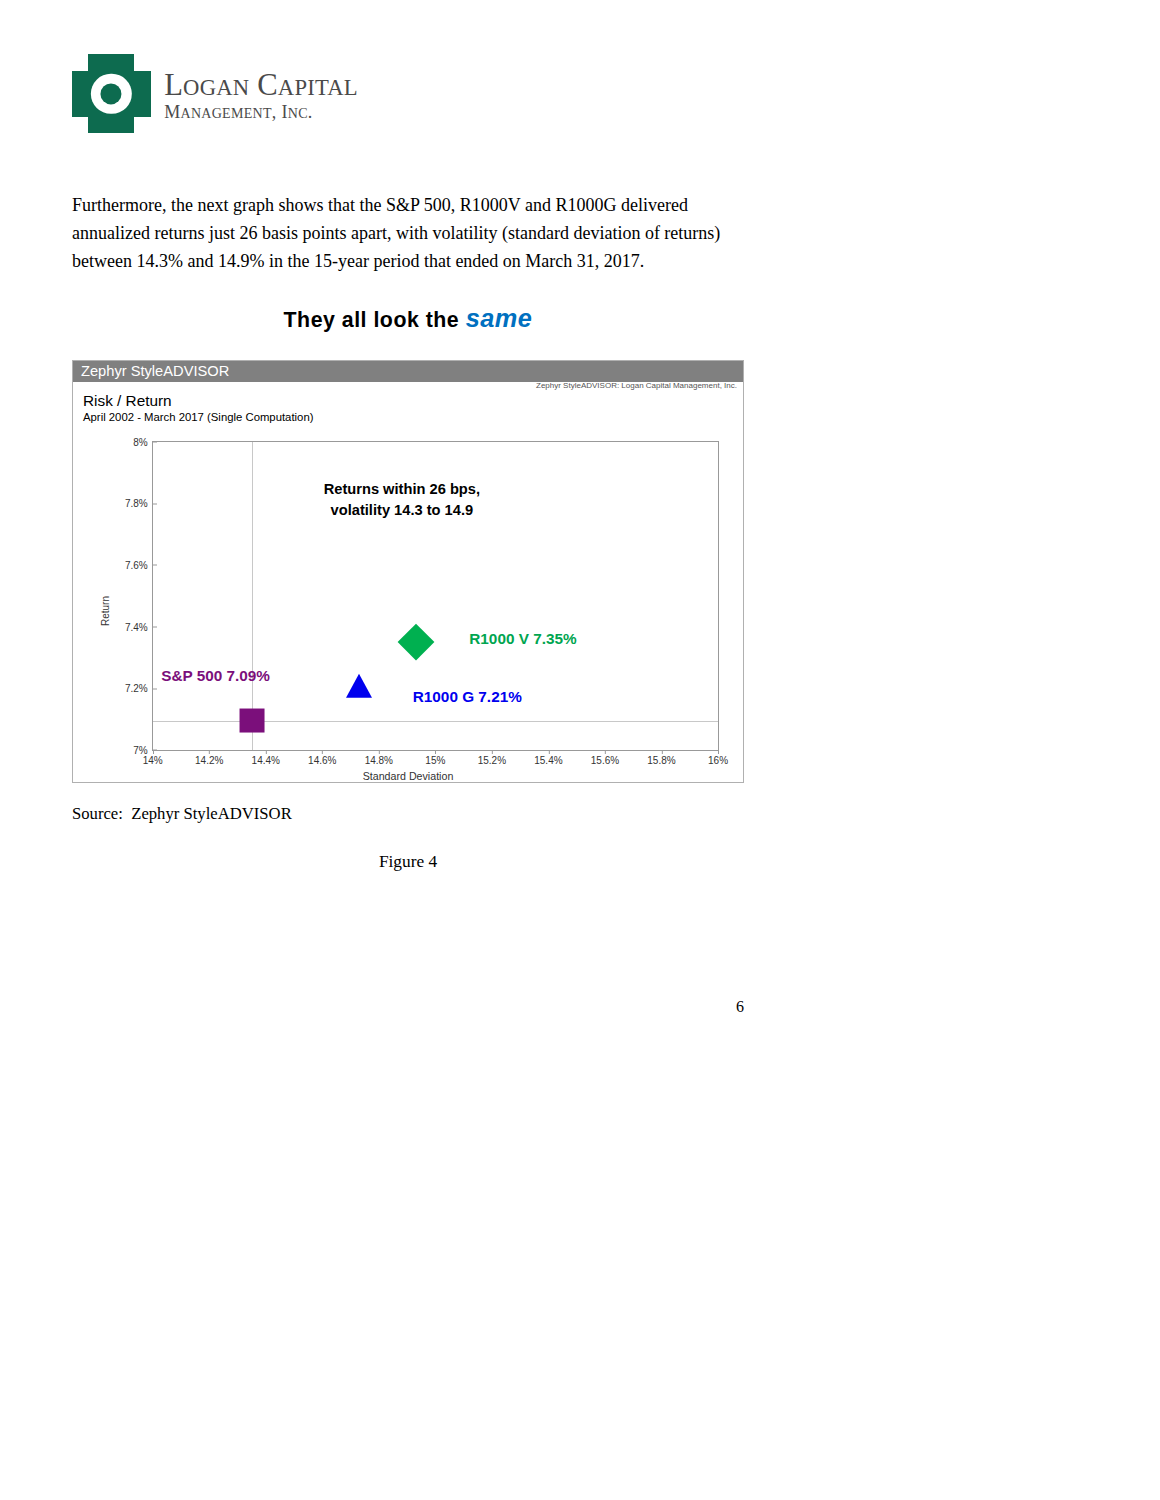LOGAN CAPITAL
MANAGEMENT, INC.
Furthermore, the next graph shows that the S&P 500, R1000V and R1000G delivered annualized returns just 26 basis points apart, with volatility (standard deviation of returns) between 14.3% and 14.9% in the 15-year period that ended on March 31, 2017.
They all look the same
Zephyr StyleADVISOR Zephyr StyleADVISOR: Logan Capital Management, Inc.
Risk / Return
April 2002 - March 2017 (Single Computation)
Return
8%
7.8%
7.6%
7.4%
7.2%
7%
14%
14.2%
14.4%
14.6%
14.8%
15%
15.2%
15.4%
15.6%
15.8%
16%
Returns within 26 bps,
volatility 14.3 to 14.9
S&P 500 7.09%
R1000 G 7.21%
R1000 V 7.35%
Standard Deviation
Source: Zephyr StyleADVISOR
Figure 4
6